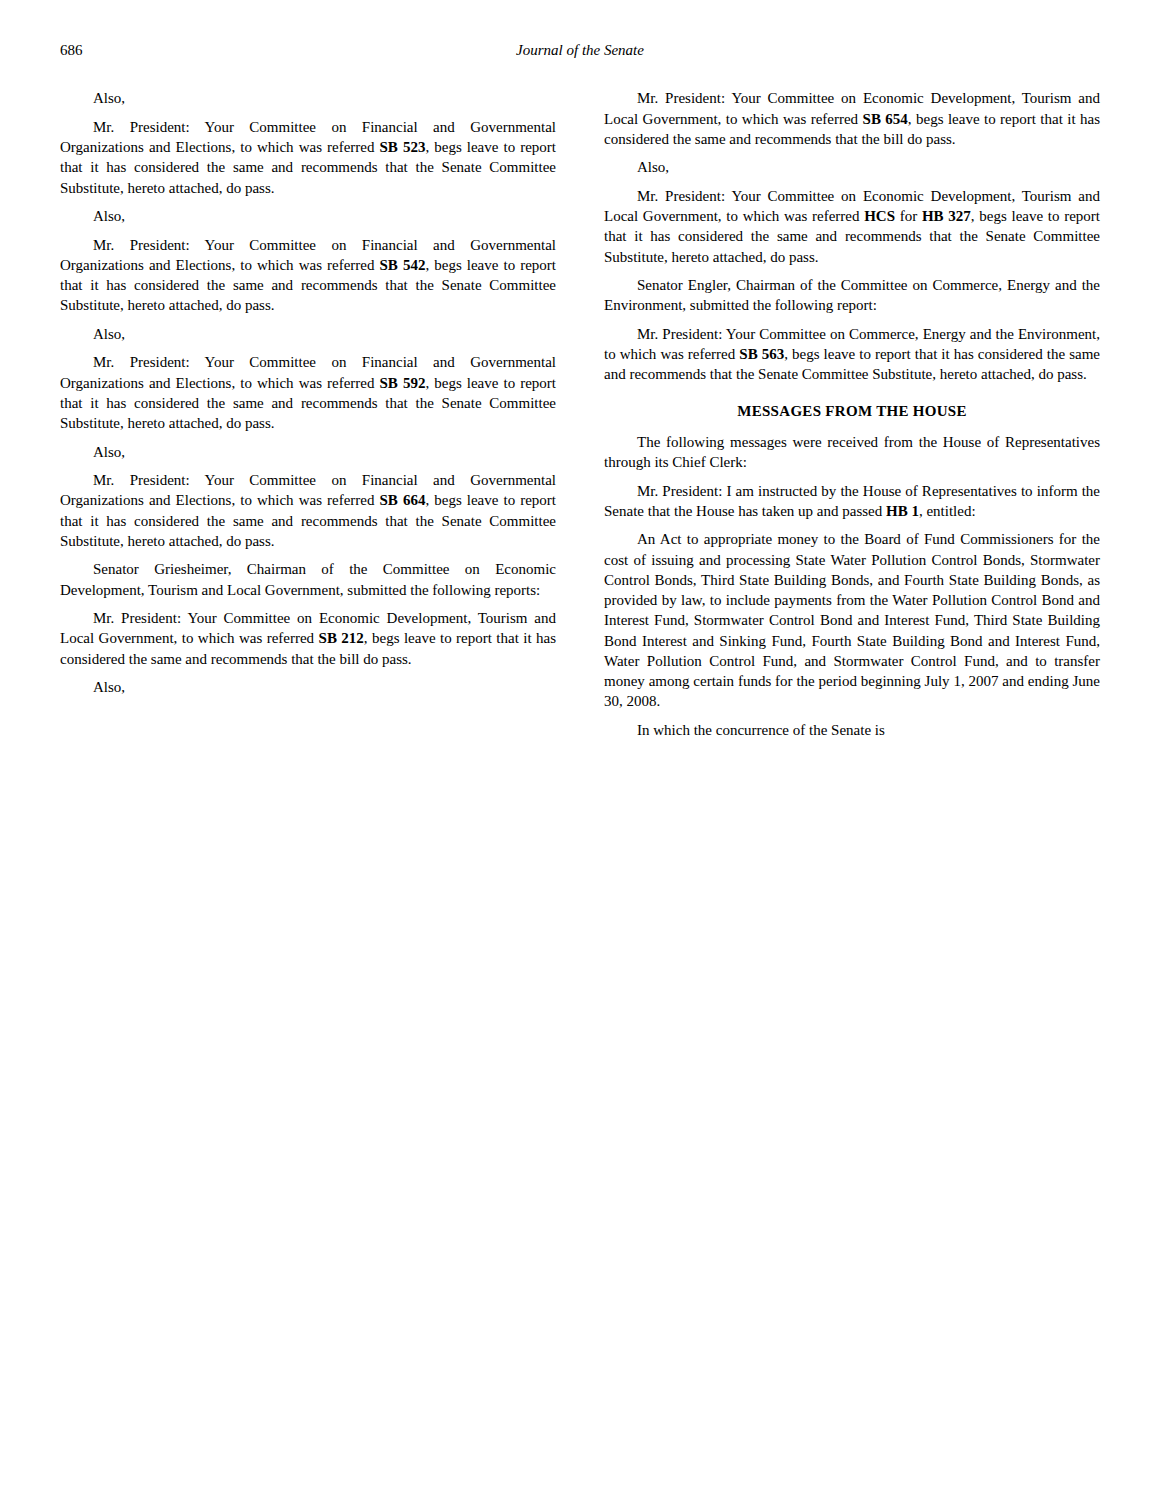686
Journal of the Senate
Also,
Mr. President: Your Committee on Financial and Governmental Organizations and Elections, to which was referred SB 523, begs leave to report that it has considered the same and recommends that the Senate Committee Substitute, hereto attached, do pass.
Also,
Mr. President: Your Committee on Financial and Governmental Organizations and Elections, to which was referred SB 542, begs leave to report that it has considered the same and recommends that the Senate Committee Substitute, hereto attached, do pass.
Also,
Mr. President: Your Committee on Financial and Governmental Organizations and Elections, to which was referred SB 592, begs leave to report that it has considered the same and recommends that the Senate Committee Substitute, hereto attached, do pass.
Also,
Mr. President: Your Committee on Financial and Governmental Organizations and Elections, to which was referred SB 664, begs leave to report that it has considered the same and recommends that the Senate Committee Substitute, hereto attached, do pass.
Senator Griesheimer, Chairman of the Committee on Economic Development, Tourism and Local Government, submitted the following reports:
Mr. President: Your Committee on Economic Development, Tourism and Local Government, to which was referred SB 212, begs leave to report that it has considered the same and recommends that the bill do pass.
Also,
Mr. President: Your Committee on Economic Development, Tourism and Local Government, to which was referred SB 654, begs leave to report that it has considered the same and recommends that the bill do pass.
Also,
Mr. President: Your Committee on Economic Development, Tourism and Local Government, to which was referred HCS for HB 327, begs leave to report that it has considered the same and recommends that the Senate Committee Substitute, hereto attached, do pass.
Senator Engler, Chairman of the Committee on Commerce, Energy and the Environment, submitted the following report:
Mr. President: Your Committee on Commerce, Energy and the Environment, to which was referred SB 563, begs leave to report that it has considered the same and recommends that the Senate Committee Substitute, hereto attached, do pass.
MESSAGES FROM THE HOUSE
The following messages were received from the House of Representatives through its Chief Clerk:
Mr. President: I am instructed by the House of Representatives to inform the Senate that the House has taken up and passed HB 1, entitled:
An Act to appropriate money to the Board of Fund Commissioners for the cost of issuing and processing State Water Pollution Control Bonds, Stormwater Control Bonds, Third State Building Bonds, and Fourth State Building Bonds, as provided by law, to include payments from the Water Pollution Control Bond and Interest Fund, Stormwater Control Bond and Interest Fund, Third State Building Bond Interest and Sinking Fund, Fourth State Building Bond and Interest Fund, Water Pollution Control Fund, and Stormwater Control Fund, and to transfer money among certain funds for the period beginning July 1, 2007 and ending June 30, 2008.
In which the concurrence of the Senate is